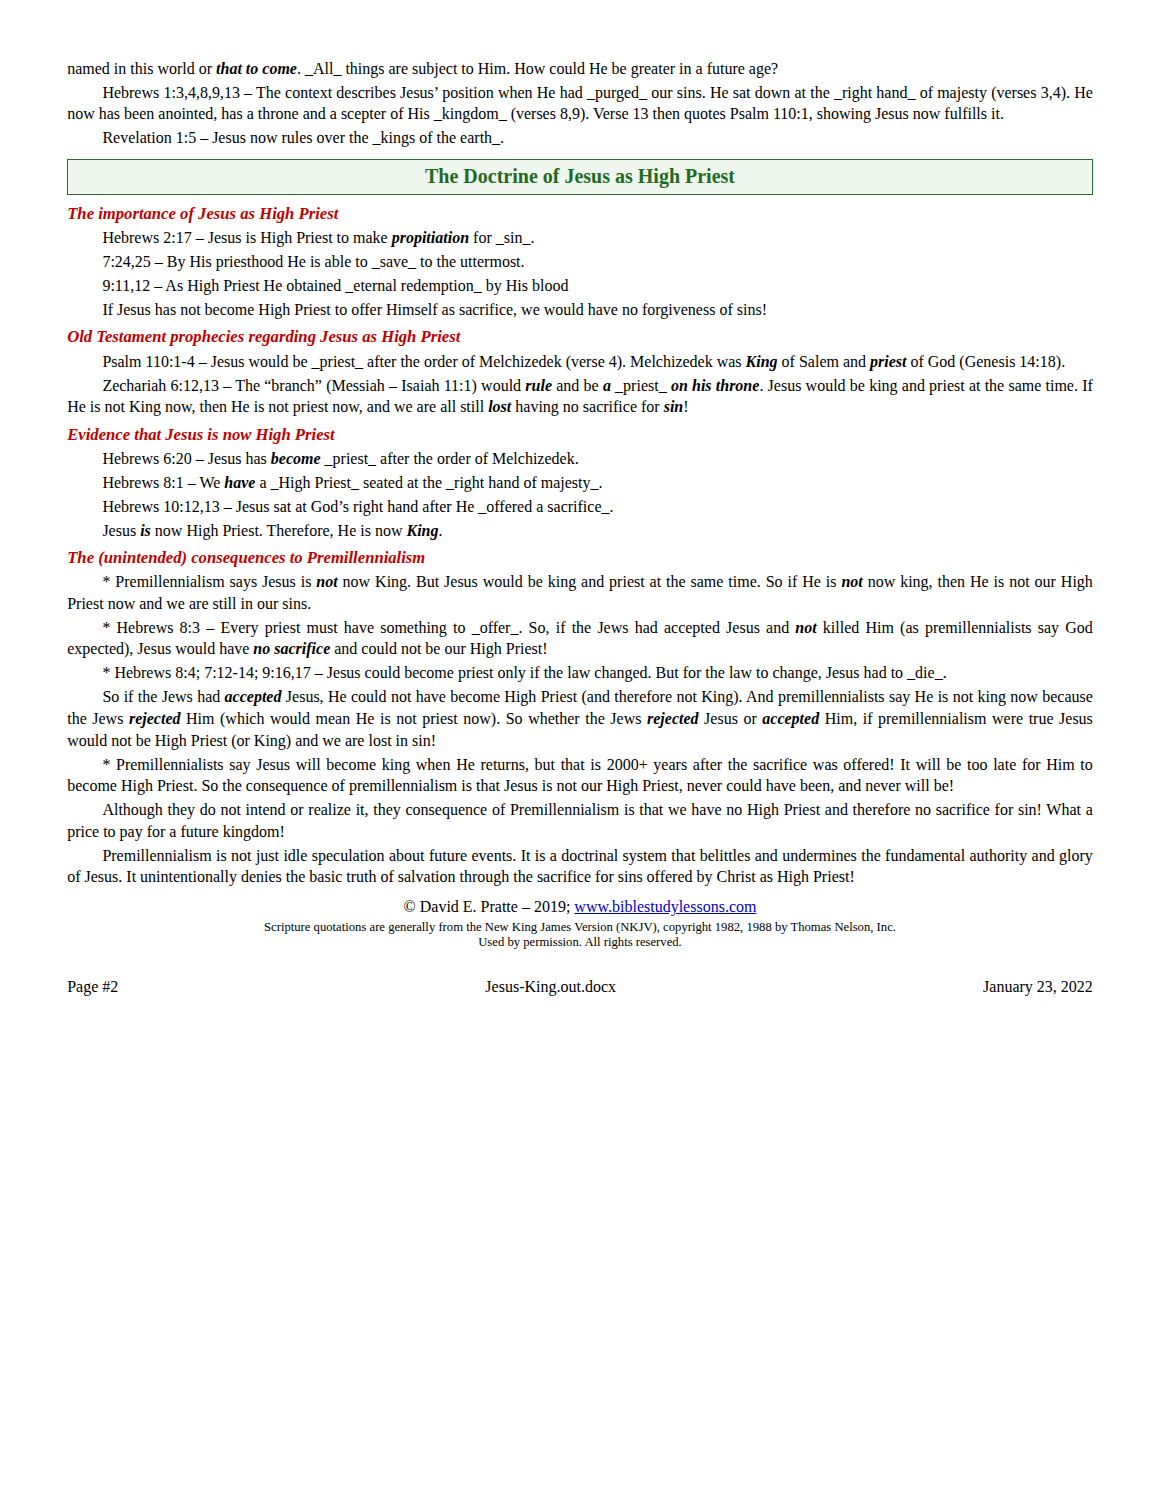named in this world or that to come. _All_ things are subject to Him. How could He be greater in a future age?
Hebrews 1:3,4,8,9,13 – The context describes Jesus’ position when He had _purged_ our sins. He sat down at the _right hand_ of majesty (verses 3,4). He now has been anointed, has a throne and a scepter of His _kingdom_ (verses 8,9). Verse 13 then quotes Psalm 110:1, showing Jesus now fulfills it.
Revelation 1:5 – Jesus now rules over the _kings of the earth_.
The Doctrine of Jesus as High Priest
The importance of Jesus as High Priest
Hebrews 2:17 – Jesus is High Priest to make propitiation for _sin_.
7:24,25 – By His priesthood He is able to _save_ to the uttermost.
9:11,12 – As High Priest He obtained _eternal redemption_ by His blood
If Jesus has not become High Priest to offer Himself as sacrifice, we would have no forgiveness of sins!
Old Testament prophecies regarding Jesus as High Priest
Psalm 110:1-4 – Jesus would be _priest_ after the order of Melchizedek (verse 4). Melchizedek was King of Salem and priest of God (Genesis 14:18).
Zechariah 6:12,13 – The “branch” (Messiah – Isaiah 11:1) would rule and be a _priest_ on his throne. Jesus would be king and priest at the same time. If He is not King now, then He is not priest now, and we are all still lost having no sacrifice for sin!
Evidence that Jesus is now High Priest
Hebrews 6:20 – Jesus has become _priest_ after the order of Melchizedek.
Hebrews 8:1 – We have a _High Priest_ seated at the _right hand of majesty_.
Hebrews 10:12,13 – Jesus sat at God’s right hand after He _offered a sacrifice_.
Jesus is now High Priest. Therefore, He is now King.
The (unintended) consequences to Premillennialism
* Premillennialism says Jesus is not now King. But Jesus would be king and priest at the same time. So if He is not now king, then He is not our High Priest now and we are still in our sins.
* Hebrews 8:3 – Every priest must have something to _offer_. So, if the Jews had accepted Jesus and not killed Him (as premillennialists say God expected), Jesus would have no sacrifice and could not be our High Priest!
* Hebrews 8:4; 7:12-14; 9:16,17 – Jesus could become priest only if the law changed. But for the law to change, Jesus had to _die_.
So if the Jews had accepted Jesus, He could not have become High Priest (and therefore not King). And premillennialists say He is not king now because the Jews rejected Him (which would mean He is not priest now). So whether the Jews rejected Jesus or accepted Him, if premillennialism were true Jesus would not be High Priest (or King) and we are lost in sin!
* Premillennialists say Jesus will become king when He returns, but that is 2000+ years after the sacrifice was offered! It will be too late for Him to become High Priest. So the consequence of premillennialism is that Jesus is not our High Priest, never could have been, and never will be!
Although they do not intend or realize it, they consequence of Premillennialism is that we have no High Priest and therefore no sacrifice for sin! What a price to pay for a future kingdom!
Premillennialism is not just idle speculation about future events. It is a doctrinal system that belittles and undermines the fundamental authority and glory of Jesus. It unintentionally denies the basic truth of salvation through the sacrifice for sins offered by Christ as High Priest!
© David E. Pratte – 2019; www.biblestudylessons.com
Scripture quotations are generally from the New King James Version (NKJV), copyright 1982, 1988 by Thomas Nelson, Inc.
Used by permission. All rights reserved.
Page #2 Jesus-King.out.docx January 23, 2022